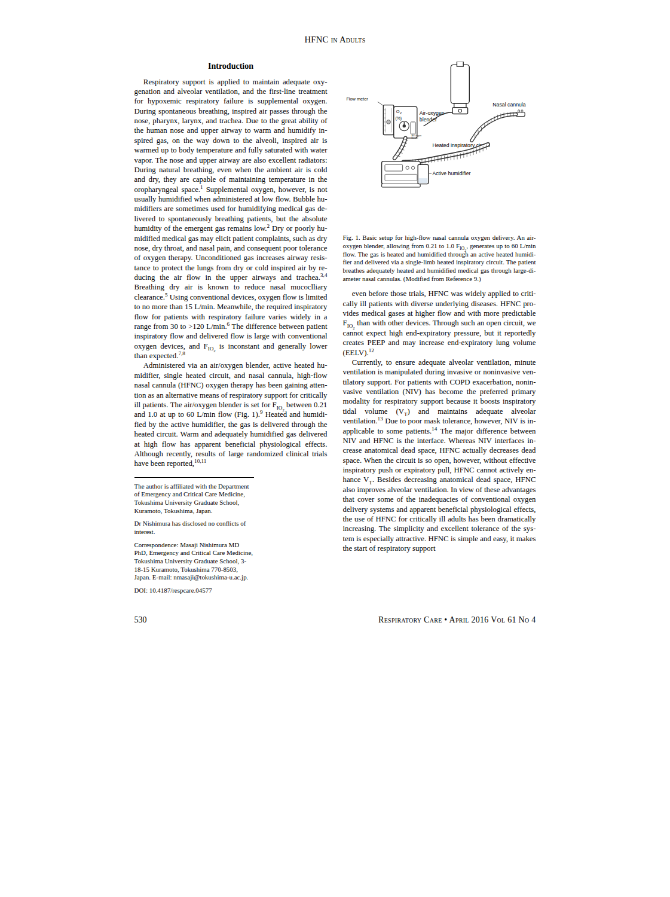HFNC in Adults
Introduction
Respiratory support is applied to maintain adequate oxygenation and alveolar ventilation, and the first-line treatment for hypoxemic respiratory failure is supplemental oxygen. During spontaneous breathing, inspired air passes through the nose, pharynx, larynx, and trachea. Due to the great ability of the human nose and upper airway to warm and humidify inspired gas, on the way down to the alveoli, inspired air is warmed up to body temperature and fully saturated with water vapor. The nose and upper airway are also excellent radiators: During natural breathing, even when the ambient air is cold and dry, they are capable of maintaining temperature in the oropharyngeal space.1 Supplemental oxygen, however, is not usually humidified when administered at low flow. Bubble humidifiers are sometimes used for humidifying medical gas delivered to spontaneously breathing patients, but the absolute humidity of the emergent gas remains low.2 Dry or poorly humidified medical gas may elicit patient complaints, such as dry nose, dry throat, and nasal pain, and consequent poor tolerance of oxygen therapy. Unconditioned gas increases airway resistance to protect the lungs from dry or cold inspired air by reducing the air flow in the upper airways and trachea.3,4 Breathing dry air is known to reduce nasal mucoclliary clearance.5 Using conventional devices, oxygen flow is limited to no more than 15 L/min. Meanwhile, the required inspiratory flow for patients with respiratory failure varies widely in a range from 30 to >120 L/min.6 The difference between patient inspiratory flow and delivered flow is large with conventional oxygen devices, and FIO2 is inconstant and generally lower than expected.7,8
Administered via an air/oxygen blender, active heated humidifier, single heated circuit, and nasal cannula, high-flow nasal cannula (HFNC) oxygen therapy has been gaining attention as an alternative means of respiratory support for critically ill patients. The air/oxygen blender is set for FIO2 between 0.21 and 1.0 at up to 60 L/min flow (Fig. 1).9 Heated and humidified by the active humidifier, the gas is delivered through the heated circuit. Warm and adequately humidified gas delivered at high flow has apparent beneficial physiological effects. Although recently, results of large randomized clinical trials have been reported,10,11
The author is affiliated with the Department of Emergency and Critical Care Medicine, Tokushima University Graduate School, Kuramoto, Tokushima, Japan.
Dr Nishimura has disclosed no conflicts of interest.
Correspondence: Masaji Nishimura MD PhD, Emergency and Critical Care Medicine, Tokushima University Graduate School, 3-18-15 Kuramoto, Tokushima 770-8503, Japan. E-mail: nmasaji@tokushima-u.ac.jp.
DOI: 10.4187/respcare.04577
Flow meter O 2 (%) Air-Oxygen blender Air-oxygen blender Nasal cannula Heated inspiratory circuit Active humidifier
Fig. 1. Basic setup for high-flow nasal cannula oxygen delivery. An air-oxygen blender, allowing from 0.21 to 1.0 FIO2, generates up to 60 L/min flow. The gas is heated and humidified through an active heated humidifier and delivered via a single-limb heated inspiratory circuit. The patient breathes adequately heated and humidified medical gas through large-diameter nasal cannulas. (Modified from Reference 9.)
even before those trials, HFNC was widely applied to critically ill patients with diverse underlying diseases. HFNC provides medical gases at higher flow and with more predictable FIO2 than with other devices. Through such an open circuit, we cannot expect high end-expiratory pressure, but it reportedly creates PEEP and may increase end-expiratory lung volume (EELV).12
Currently, to ensure adequate alveolar ventilation, minute ventilation is manipulated during invasive or noninvasive ventilatory support. For patients with COPD exacerbation, noninvasive ventilation (NIV) has become the preferred primary modality for respiratory support because it boosts inspiratory tidal volume (VT) and maintains adequate alveolar ventilation.13 Due to poor mask tolerance, however, NIV is inapplicable to some patients.14 The major difference between NIV and HFNC is the interface. Whereas NIV interfaces increase anatomical dead space, HFNC actually decreases dead space. When the circuit is so open, however, without effective inspiratory push or expiratory pull, HFNC cannot actively enhance VT. Besides decreasing anatomical dead space, HFNC also improves alveolar ventilation. In view of these advantages that cover some of the inadequacies of conventional oxygen delivery systems and apparent beneficial physiological effects, the use of HFNC for critically ill adults has been dramatically increasing. The simplicity and excellent tolerance of the system is especially attractive. HFNC is simple and easy, it makes the start of respiratory support
530
Respiratory Care • April 2016 Vol 61 No 4